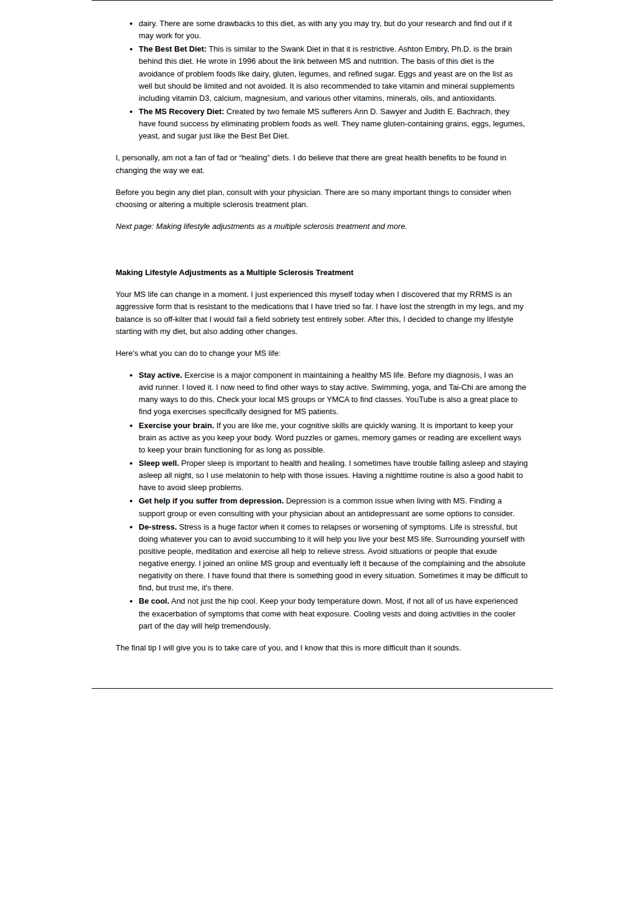dairy. There are some drawbacks to this diet, as with any you may try, but do your research and find out if it may work for you.
The Best Bet Diet: This is similar to the Swank Diet in that it is restrictive. Ashton Embry, Ph.D. is the brain behind this diet. He wrote in 1996 about the link between MS and nutrition. The basis of this diet is the avoidance of problem foods like dairy, gluten, legumes, and refined sugar. Eggs and yeast are on the list as well but should be limited and not avoided. It is also recommended to take vitamin and mineral supplements including vitamin D3, calcium, magnesium, and various other vitamins, minerals, oils, and antioxidants.
The MS Recovery Diet: Created by two female MS sufferers Ann D. Sawyer and Judith E. Bachrach, they have found success by eliminating problem foods as well. They name gluten-containing grains, eggs, legumes, yeast, and sugar just like the Best Bet Diet.
I, personally, am not a fan of fad or “healing” diets. I do believe that there are great health benefits to be found in changing the way we eat.
Before you begin any diet plan, consult with your physician. There are so many important things to consider when choosing or altering a multiple sclerosis treatment plan.
Next page: Making lifestyle adjustments as a multiple sclerosis treatment and more.
Making Lifestyle Adjustments as a Multiple Sclerosis Treatment
Your MS life can change in a moment. I just experienced this myself today when I discovered that my RRMS is an aggressive form that is resistant to the medications that I have tried so far. I have lost the strength in my legs, and my balance is so off-kilter that I would fail a field sobriety test entirely sober. After this, I decided to change my lifestyle starting with my diet, but also adding other changes.
Here's what you can do to change your MS life:
Stay active. Exercise is a major component in maintaining a healthy MS life. Before my diagnosis, I was an avid runner. I loved it. I now need to find other ways to stay active. Swimming, yoga, and Tai-Chi are among the many ways to do this. Check your local MS groups or YMCA to find classes. YouTube is also a great place to find yoga exercises specifically designed for MS patients.
Exercise your brain. If you are like me, your cognitive skills are quickly waning. It is important to keep your brain as active as you keep your body. Word puzzles or games, memory games or reading are excellent ways to keep your brain functioning for as long as possible.
Sleep well. Proper sleep is important to health and healing. I sometimes have trouble falling asleep and staying asleep all night, so I use melatonin to help with those issues. Having a nighttime routine is also a good habit to have to avoid sleep problems.
Get help if you suffer from depression. Depression is a common issue when living with MS. Finding a support group or even consulting with your physician about an antidepressant are some options to consider.
De-stress. Stress is a huge factor when it comes to relapses or worsening of symptoms. Life is stressful, but doing whatever you can to avoid succumbing to it will help you live your best MS life. Surrounding yourself with positive people, meditation and exercise all help to relieve stress. Avoid situations or people that exude negative energy. I joined an online MS group and eventually left it because of the complaining and the absolute negativity on there. I have found that there is something good in every situation. Sometimes it may be difficult to find, but trust me, it's there.
Be cool. And not just the hip cool. Keep your body temperature down. Most, if not all of us have experienced the exacerbation of symptoms that come with heat exposure. Cooling vests and doing activities in the cooler part of the day will help tremendously.
The final tip I will give you is to take care of you, and I know that this is more difficult than it sounds.